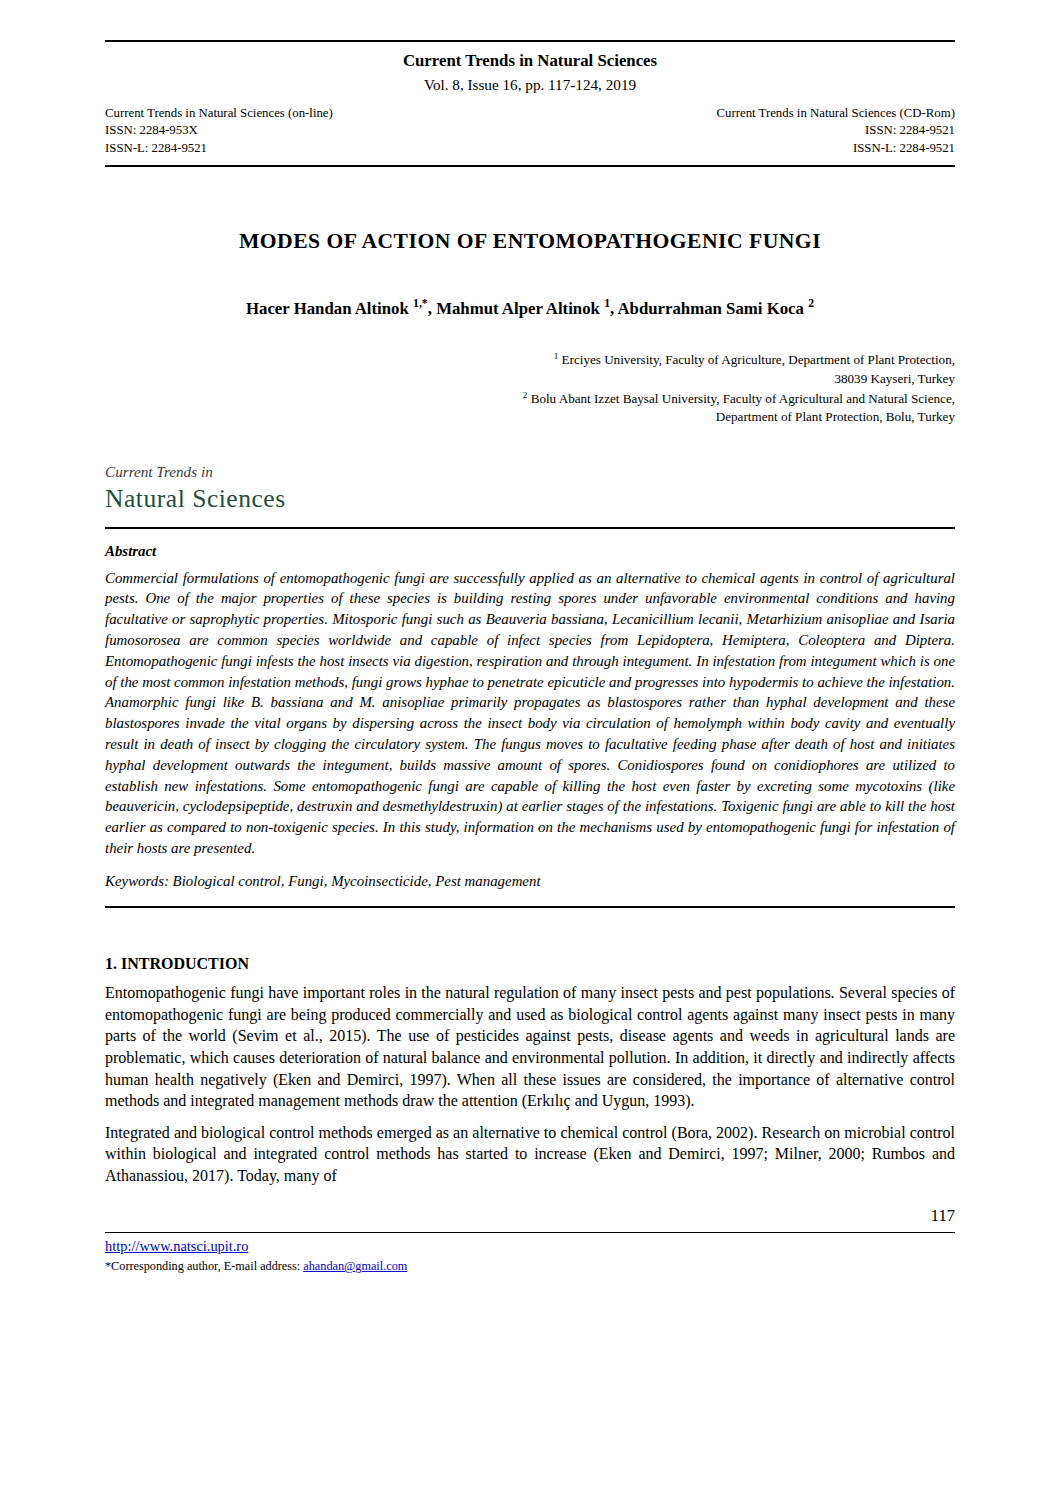Current Trends in Natural Sciences
Vol. 8, Issue 16, pp. 117-124, 2019
| Current Trends in Natural Sciences (on-line) | Current Trends in Natural Sciences (CD-Rom) |
| ISSN: 2284-953X | ISSN: 2284-9521 |
| ISSN-L: 2284-9521 | ISSN-L: 2284-9521 |
MODES OF ACTION OF ENTOMOPATHOGENIC FUNGI
Hacer Handan Altinok 1,*, Mahmut Alper Altinok 1, Abdurrahman Sami Koca 2
1 Erciyes University, Faculty of Agriculture, Department of Plant Protection,
38039 Kayseri, Turkey
2 Bolu Abant Izzet Baysal University, Faculty of Agricultural and Natural Science,
Department of Plant Protection, Bolu, Turkey
Current Trends in
Natural Sciences
Abstract
Commercial formulations of entomopathogenic fungi are successfully applied as an alternative to chemical agents in control of agricultural pests. One of the major properties of these species is building resting spores under unfavorable environmental conditions and having facultative or saprophytic properties. Mitosporic fungi such as Beauveria bassiana, Lecanicillium lecanii, Metarhizium anisopliae and Isaria fumosorosea are common species worldwide and capable of infect species from Lepidoptera, Hemiptera, Coleoptera and Diptera. Entomopathogenic fungi infests the host insects via digestion, respiration and through integument. In infestation from integument which is one of the most common infestation methods, fungi grows hyphae to penetrate epicuticle and progresses into hypodermis to achieve the infestation. Anamorphic fungi like B. bassiana and M. anisopliae primarily propagates as blastospores rather than hyphal development and these blastospores invade the vital organs by dispersing across the insect body via circulation of hemolymph within body cavity and eventually result in death of insect by clogging the circulatory system. The fungus moves to facultative feeding phase after death of host and initiates hyphal development outwards the integument, builds massive amount of spores. Conidiospores found on conidiophores are utilized to establish new infestations. Some entomopathogenic fungi are capable of killing the host even faster by excreting some mycotoxins (like beauvericin, cyclodepsipeptide, destruxin and desmethyldestruxin) at earlier stages of the infestations. Toxigenic fungi are able to kill the host earlier as compared to non-toxigenic species. In this study, information on the mechanisms used by entomopathogenic fungi for infestation of their hosts are presented.
Keywords: Biological control, Fungi, Mycoinsecticide, Pest management
1. INTRODUCTION
Entomopathogenic fungi have important roles in the natural regulation of many insect pests and pest populations. Several species of entomopathogenic fungi are being produced commercially and used as biological control agents against many insect pests in many parts of the world (Sevim et al., 2015). The use of pesticides against pests, disease agents and weeds in agricultural lands are problematic, which causes deterioration of natural balance and environmental pollution. In addition, it directly and indirectly affects human health negatively (Eken and Demirci, 1997). When all these issues are considered, the importance of alternative control methods and integrated management methods draw the attention (Erkılıç and Uygun, 1993).
Integrated and biological control methods emerged as an alternative to chemical control (Bora, 2002). Research on microbial control within biological and integrated control methods has started to increase (Eken and Demirci, 1997; Milner, 2000; Rumbos and Athanassiou, 2017). Today, many of
117
http://www.natsci.upit.ro
*Corresponding author, E-mail address: ahandan@gmail.com